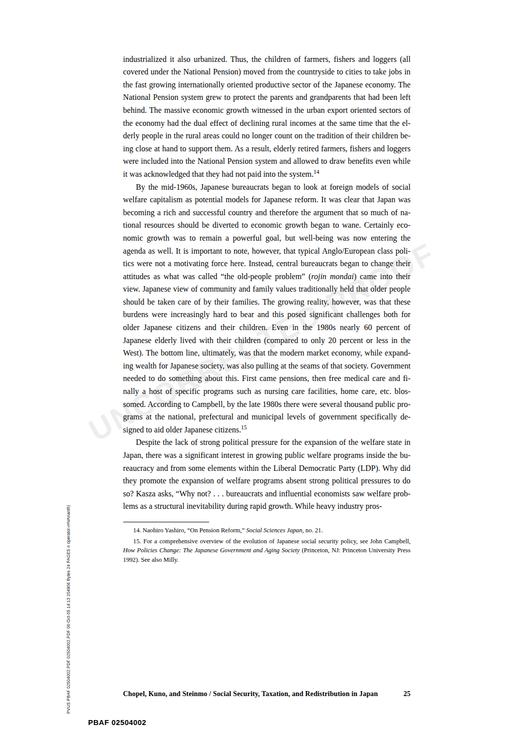UNCORRECTED PROOF
industrialized it also urbanized. Thus, the children of farmers, fishers and loggers (all covered under the National Pension) moved from the countryside to cities to take jobs in the fast growing internationally oriented productive sector of the Japanese economy. The National Pension system grew to protect the parents and grandparents that had been left behind. The massive economic growth witnessed in the urban export oriented sectors of the economy had the dual effect of declining rural incomes at the same time that the elderly people in the rural areas could no longer count on the tradition of their children being close at hand to support them. As a result, elderly retired farmers, fishers and loggers were included into the National Pension system and allowed to draw benefits even while it was acknowledged that they had not paid into the system.14
By the mid-1960s, Japanese bureaucrats began to look at foreign models of social welfare capitalism as potential models for Japanese reform. It was clear that Japan was becoming a rich and successful country and therefore the argument that so much of national resources should be diverted to economic growth began to wane. Certainly economic growth was to remain a powerful goal, but well-being was now entering the agenda as well. It is important to note, however, that typical Anglo/European class politics were not a motivating force here. Instead, central bureaucrats began to change their attitudes as what was called “the old-people problem” (rojin mondai) came into their view. Japanese view of community and family values traditionally held that older people should be taken care of by their families. The growing reality, however, was that these burdens were increasingly hard to bear and this posed significant challenges both for older Japanese citizens and their children. Even in the 1980s nearly 60 percent of Japanese elderly lived with their children (compared to only 20 percent or less in the West). The bottom line, ultimately, was that the modern market economy, while expanding wealth for Japanese society, was also pulling at the seams of that society. Government needed to do something about this. First came pensions, then free medical care and finally a host of specific programs such as nursing care facilities, home care, etc. blossomed. According to Campbell, by the late 1980s there were several thousand public programs at the national, prefectural and municipal levels of government specifically designed to aid older Japanese citizens.15
Despite the lack of strong political pressure for the expansion of the welfare state in Japan, there was a significant interest in growing public welfare programs inside the bureaucracy and from some elements within the Liberal Democratic Party (LDP). Why did they promote the expansion of welfare programs absent strong political pressures to do so? Kasza asks, “Why not? . . . bureaucrats and influential economists saw welfare problems as a structural inevitability during rapid growth. While heavy industry pros-
14. Naohiro Yashiro, “On Pension Reform,” Social Sciences Japan, no. 21.
15. For a comprehensive overview of the evolution of Japanese social security policy, see John Campbell, How Policies Change: The Japanese Government and Aging Society (Princeton, NJ: Princeton University Press 1992). See also Milly.
Chopel, Kuno, and Steinmo / Social Security, Taxation, and Redistribution in Japan 25
PVUS PBAF 02504002.PDF 02504002.PDF 06-Oct-05 14:13 204906 Bytes 24 PAGES n operator=HVAnanth)
PBAF 02504002